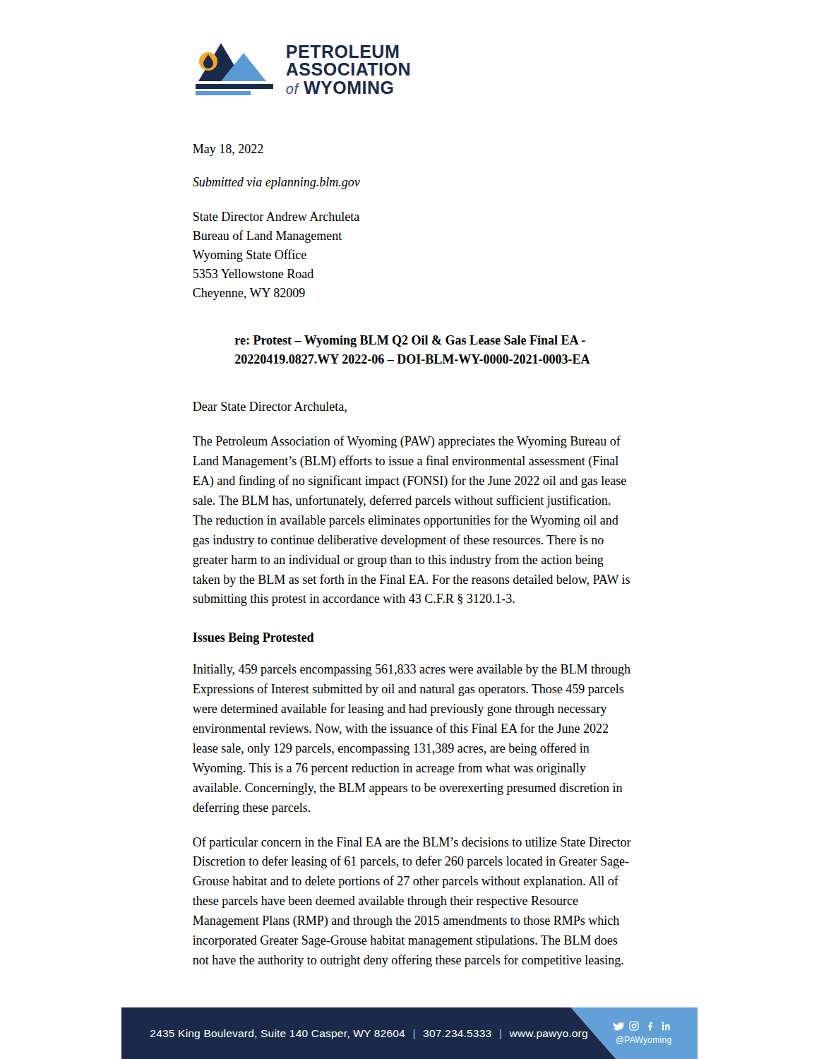PETROLEUM ASSOCIATION of WYOMING
May 18, 2022
Submitted via eplanning.blm.gov
State Director Andrew Archuleta Bureau of Land Management Wyoming State Office 5353 Yellowstone Road Cheyenne, WY 82009
re: Protest – Wyoming BLM Q2 Oil & Gas Lease Sale Final EA -
20220419.0827.WY 2022-06 – DOI-BLM-WY-0000-2021-0003-EA
Dear State Director Archuleta,
The Petroleum Association of Wyoming (PAW) appreciates the Wyoming Bureau of Land Management’s (BLM) efforts to issue a final environmental assessment (Final EA) and finding of no significant impact (FONSI) for the June 2022 oil and gas lease sale. The BLM has, unfortunately, deferred parcels without sufficient justification. The reduction in available parcels eliminates opportunities for the Wyoming oil and gas industry to continue deliberative development of these resources. There is no greater harm to an individual or group than to this industry from the action being taken by the BLM as set forth in the Final EA. For the reasons detailed below, PAW is submitting this protest in accordance with 43 C.F.R § 3120.1-3.
Issues Being Protested
Initially, 459 parcels encompassing 561,833 acres were available by the BLM through Expressions of Interest submitted by oil and natural gas operators. Those 459 parcels were determined available for leasing and had previously gone through necessary environmental reviews. Now, with the issuance of this Final EA for the June 2022 lease sale, only 129 parcels, encompassing 131,389 acres, are being offered in Wyoming. This is a 76 percent reduction in acreage from what was originally available. Concerningly, the BLM appears to be overexerting presumed discretion in deferring these parcels.
Of particular concern in the Final EA are the BLM’s decisions to utilize State Director Discretion to defer leasing of 61 parcels, to defer 260 parcels located in Greater Sage-Grouse habitat and to delete portions of 27 other parcels without explanation. All of these parcels have been deemed available through their respective Resource Management Plans (RMP) and through the 2015 amendments to those RMPs which incorporated Greater Sage-Grouse habitat management stipulations. The BLM does not have the authority to outright deny offering these parcels for competitive leasing.
2435 King Boulevard, Suite 140 Casper, WY 82604 | 307.234.5333 | www.pawyo.org
@PAWyoming